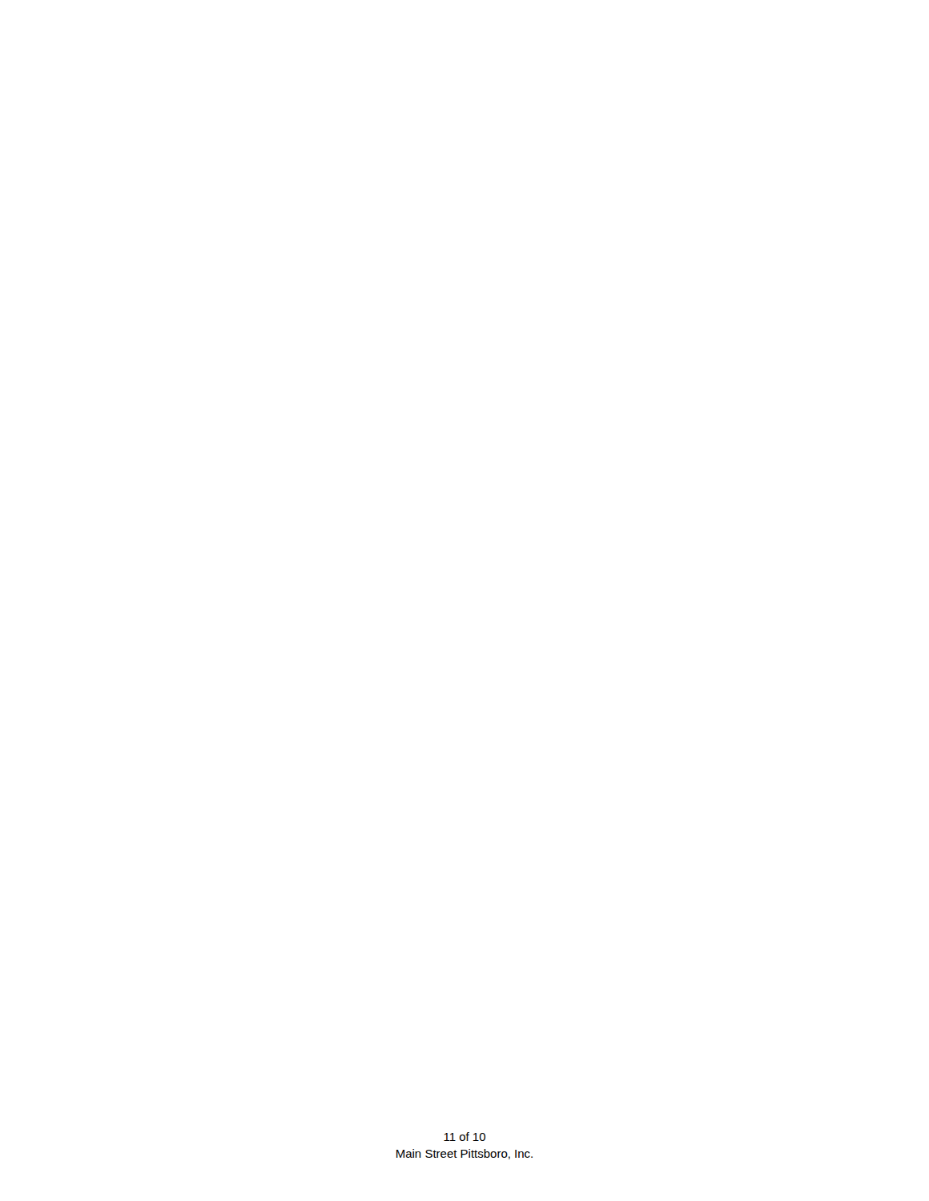11 of 10
Main Street Pittsboro, Inc.